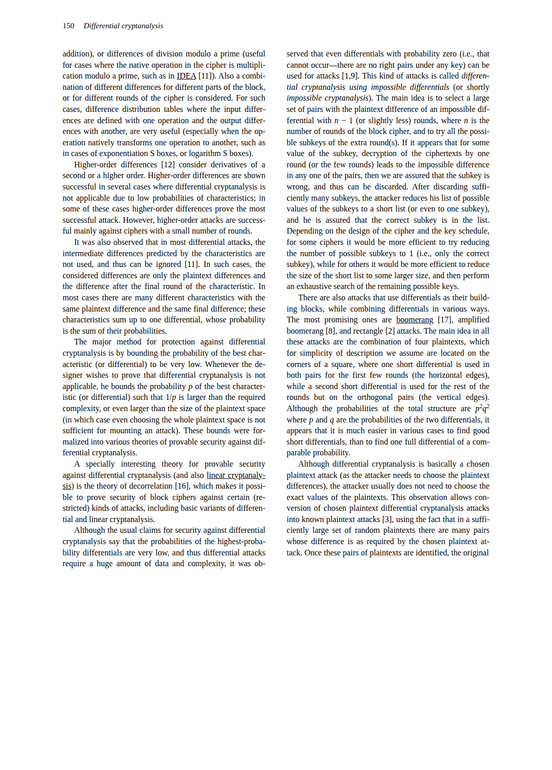150 Differential cryptanalysis
addition), or differences of division modulo a prime (useful for cases where the native operation in the cipher is multiplication modulo a prime, such as in IDEA [11]). Also a combination of different differences for different parts of the block, or for different rounds of the cipher is considered. For such cases, difference distribution tables where the input differences are defined with one operation and the output differences with another, are very useful (especially when the operation natively transforms one operation to another, such as in cases of exponentiation S boxes, or logarithm S boxes).
Higher-order differences [12] consider derivatives of a second or a higher order. Higher-order differences are shown successful in several cases where differential cryptanalysis is not applicable due to low probabilities of characteristics; in some of these cases higher-order differences prove the most successful attack. However, higher-order attacks are successful mainly against ciphers with a small number of rounds.
It was also observed that in most differential attacks, the intermediate differences predicted by the characteristics are not used, and thus can be ignored [11]. In such cases, the considered differences are only the plaintext differences and the difference after the final round of the characteristic. In most cases there are many different characteristics with the same plaintext difference and the same final difference; these characteristics sum up to one differential, whose probability is the sum of their probabilities.
The major method for protection against differential cryptanalysis is by bounding the probability of the best characteristic (or differential) to be very low. Whenever the designer wishes to prove that differential cryptanalysis is not applicable, he bounds the probability p of the best characteristic (or differential) such that 1/p is larger than the required complexity, or even larger than the size of the plaintext space (in which case even choosing the whole plaintext space is not sufficient for mounting an attack). These bounds were formalized into various theories of provable security against differential cryptanalysis.
A specially interesting theory for provable security against differential cryptanalysis (and also linear cryptanalysis) is the theory of decorrelation [16], which makes it possible to prove security of block ciphers against certain (restricted) kinds of attacks, including basic variants of differential and linear cryptanalysis.
Although the usual claims for security against differential cryptanalysis say that the probabilities of the highest-probability differentials are very low, and thus differential attacks require a huge amount of data and complexity, it was observed that even differentials with probability zero (i.e., that cannot occur—there are no right pairs under any key) can be used for attacks [1,9]. This kind of attacks is called differential cryptanalysis using impossible differentials (or shortly impossible cryptanalysis). The main idea is to select a large set of pairs with the plaintext difference of an impossible differential with n − 1 (or slightly less) rounds, where n is the number of rounds of the block cipher, and to try all the possible subkeys of the extra round(s). If it appears that for some value of the subkey, decryption of the ciphertexts by one round (or the few rounds) leads to the impossible difference in any one of the pairs, then we are assured that the subkey is wrong, and thus can be discarded. After discarding sufficiently many subkeys, the attacker reduces his list of possible values of the subkeys to a short list (or even to one subkey), and he is assured that the correct subkey is in the list. Depending on the design of the cipher and the key schedule, for some ciphers it would be more efficient to try reducing the number of possible subkeys to 1 (i.e., only the correct subkey), while for others it would be more efficient to reduce the size of the short list to some larger size, and then perform an exhaustive search of the remaining possible keys.
There are also attacks that use differentials as their building blocks, while combining differentials in various ways. The most promising ones are boomerang [17], amplified boomerang [8], and rectangle [2] attacks. The main idea in all these attacks are the combination of four plaintexts, which for simplicity of description we assume are located on the corners of a square, where one short differential is used in both pairs for the first few rounds (the horizontal edges), while a second short differential is used for the rest of the rounds but on the orthogonal pairs (the vertical edges). Although the probabilities of the total structure are p2q2 where p and q are the probabilities of the two differentials, it appears that it is much easier in various cases to find good short differentials, than to find one full differential of a comparable probability.
Although differential cryptanalysis is basically a chosen plaintext attack (as the attacker needs to choose the plaintext differences), the attacker usually does not need to choose the exact values of the plaintexts. This observation allows conversion of chosen plaintext differential cryptanalysis attacks into known plaintext attacks [3], using the fact that in a sufficiently large set of random plaintexts there are many pairs whose difference is as required by the chosen plaintext attack. Once these pairs of plaintexts are identified, the original